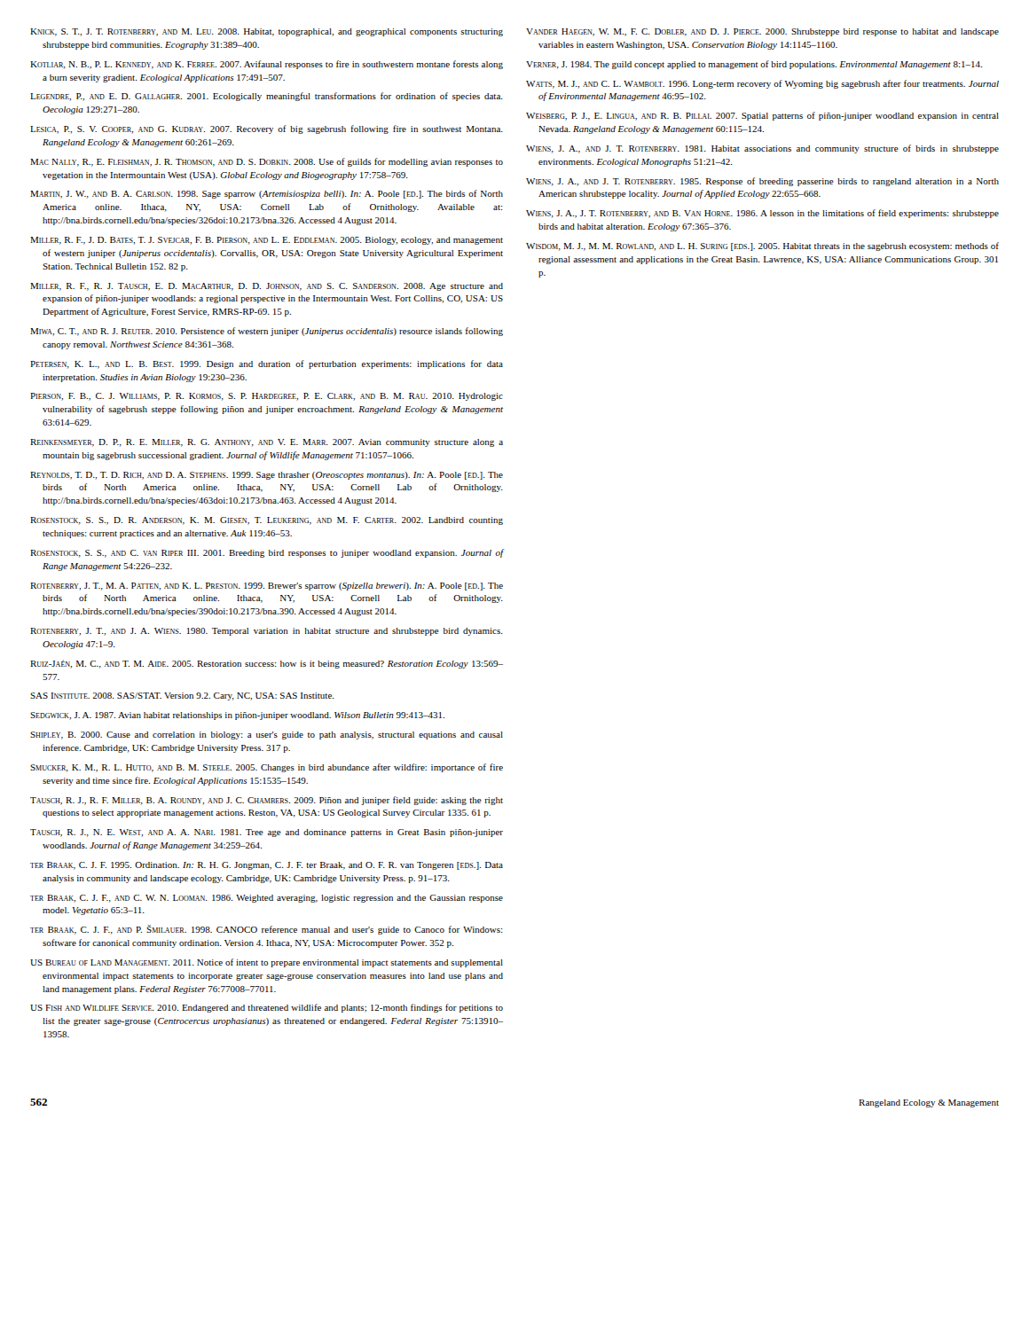Knick, S. T., J. T. Rotenberry, and M. Leu. 2008. Habitat, topographical, and geographical components structuring shrubsteppe bird communities. Ecography 31:389–400.
Kotliar, N. B., P. L. Kennedy, and K. Ferree. 2007. Avifaunal responses to fire in southwestern montane forests along a burn severity gradient. Ecological Applications 17:491–507.
Legendre, P., and E. D. Gallagher. 2001. Ecologically meaningful transformations for ordination of species data. Oecologia 129:271–280.
Lesica, P., S. V. Cooper, and G. Kudray. 2007. Recovery of big sagebrush following fire in southwest Montana. Rangeland Ecology & Management 60:261–269.
Mac Nally, R., E. Fleishman, J. R. Thomson, and D. S. Dobkin. 2008. Use of guilds for modelling avian responses to vegetation in the Intermountain West (USA). Global Ecology and Biogeography 17:758–769.
Martin, J. W., and B. A. Carlson. 1998. Sage sparrow (Artemisiospiza belli). In: A. Poole [ed.]. The birds of North America online. Ithaca, NY, USA: Cornell Lab of Ornithology. Available at: http://bna.birds.cornell.edu/bna/species/326doi:10.2173/bna.326. Accessed 4 August 2014.
Miller, R. F., J. D. Bates, T. J. Svejcar, F. B. Pierson, and L. E. Eddleman. 2005. Biology, ecology, and management of western juniper (Juniperus occidentalis). Corvallis, OR, USA: Oregon State University Agricultural Experiment Station. Technical Bulletin 152. 82 p.
Miller, R. F., R. J. Tausch, E. D. MacArthur, D. D. Johnson, and S. C. Sanderson. 2008. Age structure and expansion of piñon-juniper woodlands: a regional perspective in the Intermountain West. Fort Collins, CO, USA: US Department of Agriculture, Forest Service, RMRS-RP-69. 15 p.
Miwa, C. T., and R. J. Reuter. 2010. Persistence of western juniper (Juniperus occidentalis) resource islands following canopy removal. Northwest Science 84:361–368.
Petersen, K. L., and L. B. Best. 1999. Design and duration of perturbation experiments: implications for data interpretation. Studies in Avian Biology 19:230–236.
Pierson, F. B., C. J. Williams, P. R. Kormos, S. P. Hardegree, P. E. Clark, and B. M. Rau. 2010. Hydrologic vulnerability of sagebrush steppe following piñon and juniper encroachment. Rangeland Ecology & Management 63:614–629.
Reinkensmeyer, D. P., R. E. Miller, R. G. Anthony, and V. E. Marr. 2007. Avian community structure along a mountain big sagebrush successional gradient. Journal of Wildlife Management 71:1057–1066.
Reynolds, T. D., T. D. Rich, and D. A. Stephens. 1999. Sage thrasher (Oreoscoptes montanus). In: A. Poole [ed.]. The birds of North America online. Ithaca, NY, USA: Cornell Lab of Ornithology. http://bna.birds.cornell.edu/bna/species/463doi:10.2173/bna.463. Accessed 4 August 2014.
Rosenstock, S. S., D. R. Anderson, K. M. Giesen, T. Leukering, and M. F. Carter. 2002. Landbird counting techniques: current practices and an alternative. Auk 119:46–53.
Rosenstock, S. S., and C. van Riper III. 2001. Breeding bird responses to juniper woodland expansion. Journal of Range Management 54:226–232.
Rotenberry, J. T., M. A. Patten, and K. L. Preston. 1999. Brewer's sparrow (Spizella breweri). In: A. Poole [ed.]. The birds of North America online. Ithaca, NY, USA: Cornell Lab of Ornithology. http://bna.birds.cornell.edu/bna/species/390doi:10.2173/bna.390. Accessed 4 August 2014.
Rotenberry, J. T., and J. A. Wiens. 1980. Temporal variation in habitat structure and shrubsteppe bird dynamics. Oecologia 47:1–9.
Ruiz-Jaén, M. C., and T. M. Aide. 2005. Restoration success: how is it being measured? Restoration Ecology 13:569–577.
SAS Institute. 2008. SAS/STAT. Version 9.2. Cary, NC, USA: SAS Institute.
Sedgwick, J. A. 1987. Avian habitat relationships in piñon-juniper woodland. Wilson Bulletin 99:413–431.
Shipley, B. 2000. Cause and correlation in biology: a user's guide to path analysis, structural equations and causal inference. Cambridge, UK: Cambridge University Press. 317 p.
Smucker, K. M., R. L. Hutto, and B. M. Steele. 2005. Changes in bird abundance after wildfire: importance of fire severity and time since fire. Ecological Applications 15:1535–1549.
Tausch, R. J., R. F. Miller, B. A. Roundy, and J. C. Chambers. 2009. Piñon and juniper field guide: asking the right questions to select appropriate management actions. Reston, VA, USA: US Geological Survey Circular 1335. 61 p.
Tausch, R. J., N. E. West, and A. A. Nabi. 1981. Tree age and dominance patterns in Great Basin piñon-juniper woodlands. Journal of Range Management 34:259–264.
ter Braak, C. J. F. 1995. Ordination. In: R. H. G. Jongman, C. J. F. ter Braak, and O. F. R. van Tongeren [eds.]. Data analysis in community and landscape ecology. Cambridge, UK: Cambridge University Press. p. 91–173.
ter Braak, C. J. F., and C. W. N. Looman. 1986. Weighted averaging, logistic regression and the Gaussian response model. Vegetatio 65:3–11.
ter Braak, C. J. F., and P. Šmilauer. 1998. CANOCO reference manual and user's guide to Canoco for Windows: software for canonical community ordination. Version 4. Ithaca, NY, USA: Microcomputer Power. 352 p.
US Bureau of Land Management. 2011. Notice of intent to prepare environmental impact statements and supplemental environmental impact statements to incorporate greater sage-grouse conservation measures into land use plans and land management plans. Federal Register 76:77008–77011.
US Fish and Wildlife Service. 2010. Endangered and threatened wildlife and plants; 12-month findings for petitions to list the greater sage-grouse (Centrocercus urophasianus) as threatened or endangered. Federal Register 75:13910–13958.
Vander Haegen, W. M., F. C. Dobler, and D. J. Pierce. 2000. Shrubsteppe bird response to habitat and landscape variables in eastern Washington, USA. Conservation Biology 14:1145–1160.
Verner, J. 1984. The guild concept applied to management of bird populations. Environmental Management 8:1–14.
Watts, M. J., and C. L. Wambolt. 1996. Long-term recovery of Wyoming big sagebrush after four treatments. Journal of Environmental Management 46:95–102.
Weisberg, P. J., E. Lingua, and R. B. Pillai. 2007. Spatial patterns of piñon-juniper woodland expansion in central Nevada. Rangeland Ecology & Management 60:115–124.
Wiens, J. A., and J. T. Rotenberry. 1981. Habitat associations and community structure of birds in shrubsteppe environments. Ecological Monographs 51:21–42.
Wiens, J. A., and J. T. Rotenberry. 1985. Response of breeding passerine birds to rangeland alteration in a North American shrubsteppe locality. Journal of Applied Ecology 22:655–668.
Wiens, J. A., J. T. Rotenberry, and B. Van Horne. 1986. A lesson in the limitations of field experiments: shrubsteppe birds and habitat alteration. Ecology 67:365–376.
Wisdom, M. J., M. M. Rowland, and L. H. Suring [eds.]. 2005. Habitat threats in the sagebrush ecosystem: methods of regional assessment and applications in the Great Basin. Lawrence, KS, USA: Alliance Communications Group. 301 p.
562 Rangeland Ecology & Management